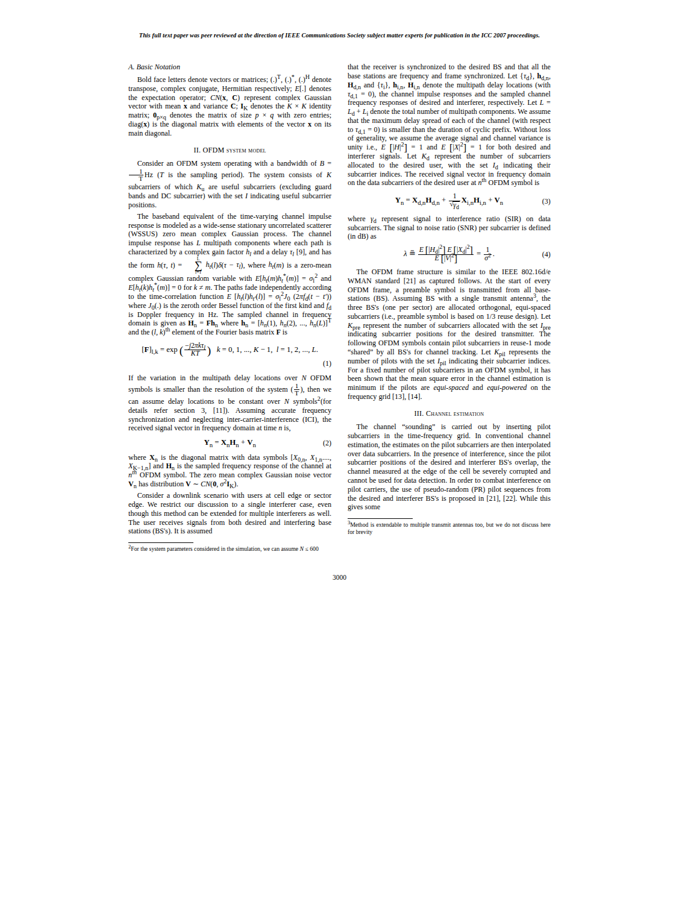This full text paper was peer reviewed at the direction of IEEE Communications Society subject matter experts for publication in the ICC 2007 proceedings.
A. Basic Notation
Bold face letters denote vectors or matrices; (.)T, (.)*, (.)H denote transpose, complex conjugate, Hermitian respectively; E[.] denotes the expectation operator; CN(x, C) represent complex Gaussian vector with mean x and variance C; IK denotes the K × K identity matrix; 0p×q denotes the matrix of size p × q with zero entries; diag(x) is the diagonal matrix with elements of the vector x on its main diagonal.
II. OFDM system model
Consider an OFDM system operating with a bandwidth of B = 1 THz (T is the sampling period). The system consists of K subcarriers of which Ku are useful subcarriers (excluding guard bands and DC subcarrier) with the set I indicating useful subcarrier positions.
The baseband equivalent of the time-varying channel impulse response is modeled as a wide-sense stationary uncorrelated scatterer (WSSUS) zero mean complex Gaussian process. The channel impulse response has L multipath components where each path is characterized by a complex gain factor hl and a delay τl [9], and has the form h(τ, t) = L∑l=1 ht(l)δ(τ − τl), where ht(m) is a zero-mean complex Gaussian random variable with E[ht(m)ht*(m)] = σl2 and E[ht(k)ht*(m)] = 0 for k ≠ m. The paths fade independently according to the time-correlation function E [ht(l)ht′(l)] = σl2J0 (2πfd(t − t′)) where J0(.) is the zeroth order Bessel function of the first kind and fd is Doppler frequency in Hz. The sampled channel in frequency domain is given as Hn = Fhn where hn = [hn(1), hn(2), ..., hn(L)]T and the (l, k)th element of the Fourier basis matrix F is
[F]l,k = exp (−j2πkτl KT) k = 0, 1, ..., K − 1, l = 1, 2, ..., L. (1)
If the variation in the multipath delay locations over N OFDM symbols is smaller than the resolution of the system (1 T), then we can assume delay locations to be constant over N symbols2(for details refer section 3, [11]). Assuming accurate frequency synchronization and neglecting inter-carrier-interference (ICI), the received signal vector in frequency domain at time n is,
Yn = XnHn + Vn (2)
where Xn is the diagonal matrix with data symbols [X0,n, X1,n...., XK−1,n] and Hn is the sampled frequency response of the channel at nth OFDM symbol. The zero mean complex Gaussian noise vector Vn has distribution V ∼ CN(0, σ2IK).
Consider a downlink scenario with users at cell edge or sector edge. We restrict our discussion to a single interferer case, even though this method can be extended for multiple interferers as well. The user receives signals from both desired and interfering base stations (BS's). It is assumed
2For the system parameters considered in the simulation, we can assume N ≤ 600
that the receiver is synchronized to the desired BS and that all the base stations are frequency and frame synchronized. Let {τd}, hd,n, Hd,n and {τi}, hi,n, Hi,n denote the multipath delay locations (with τd,1 = 0), the channel impulse responses and the sampled channel frequency responses of desired and interferer, respectively. Let L = Ld + Li denote the total number of multipath components. We assume that the maximum delay spread of each of the channel (with respect to τd,1 = 0) is smaller than the duration of cyclic prefix. Without loss of generality, we assume the average signal and channel variance is unity i.e., E [|H|2] = 1 and E [|X|2] = 1 for both desired and interferer signals. Let Kd represent the number of subcarriers allocated to the desired user, with the set Id indicating their subcarrier indices. The received signal vector in frequency domain on the data subcarriers of the desired user at nth OFDM symbol is
Yn = Xd,nHd,n + 1 γd Xi,nHi,n + Vn (3)
where γd represent signal to interference ratio (SIR) on data subcarriers. The signal to noise ratio (SNR) per subcarrier is defined (in dB) as
λ ≞ E [|Hd|2] E [|Xd|2] E [|V|2] = 1 σ2. (4)
The OFDM frame structure is similar to the IEEE 802.16d/e WMAN standard [21] as captured follows. At the start of every OFDM frame, a preamble symbol is transmitted from all base-stations (BS). Assuming BS with a single transmit antenna3, the three BS's (one per sector) are allocated orthogonal, equi-spaced subcarriers (i.e., preamble symbol is based on 1/3 reuse design). Let Kpre represent the number of subcarriers allocated with the set Ipre indicating subcarrier positions for the desired transmitter. The following OFDM symbols contain pilot subcarriers in reuse-1 mode “shared” by all BS's for channel tracking. Let Kpil represents the number of pilots with the set Ipil indicating their subcarrier indices. For a fixed number of pilot subcarriers in an OFDM symbol, it has been shown that the mean square error in the channel estimation is minimum if the pilots are equi-spaced and equi-powered on the frequency grid [13], [14].
III. Channel estimation
The channel “sounding” is carried out by inserting pilot subcarriers in the time-frequency grid. In conventional channel estimation, the estimates on the pilot subcarriers are then interpolated over data subcarriers. In the presence of interference, since the pilot subcarrier positions of the desired and interferer BS's overlap, the channel measured at the edge of the cell be severely corrupted and cannot be used for data detection. In order to combat interference on pilot carriers, the use of pseudo-random (PR) pilot sequences from the desired and interferer BS's is proposed in [21], [22]. While this gives some
3Method is extendable to multiple transmit antennas too, but we do not discuss here for brevity
3000